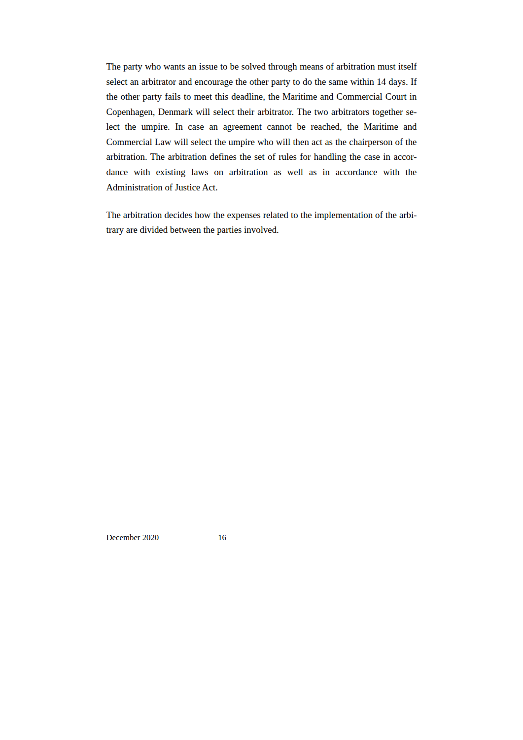The party who wants an issue to be solved through means of arbitration must itself select an arbitrator and encourage the other party to do the same within 14 days. If the other party fails to meet this deadline, the Maritime and Commercial Court in Copenhagen, Denmark will select their arbitrator. The two arbitrators together select the umpire. In case an agreement cannot be reached, the Maritime and Commercial Law will select the umpire who will then act as the chairperson of the arbitration. The arbitration defines the set of rules for handling the case in accordance with existing laws on arbitration as well as in accordance with the Administration of Justice Act.
The arbitration decides how the expenses related to the implementation of the arbitrary are divided between the parties involved.
December 2020 16